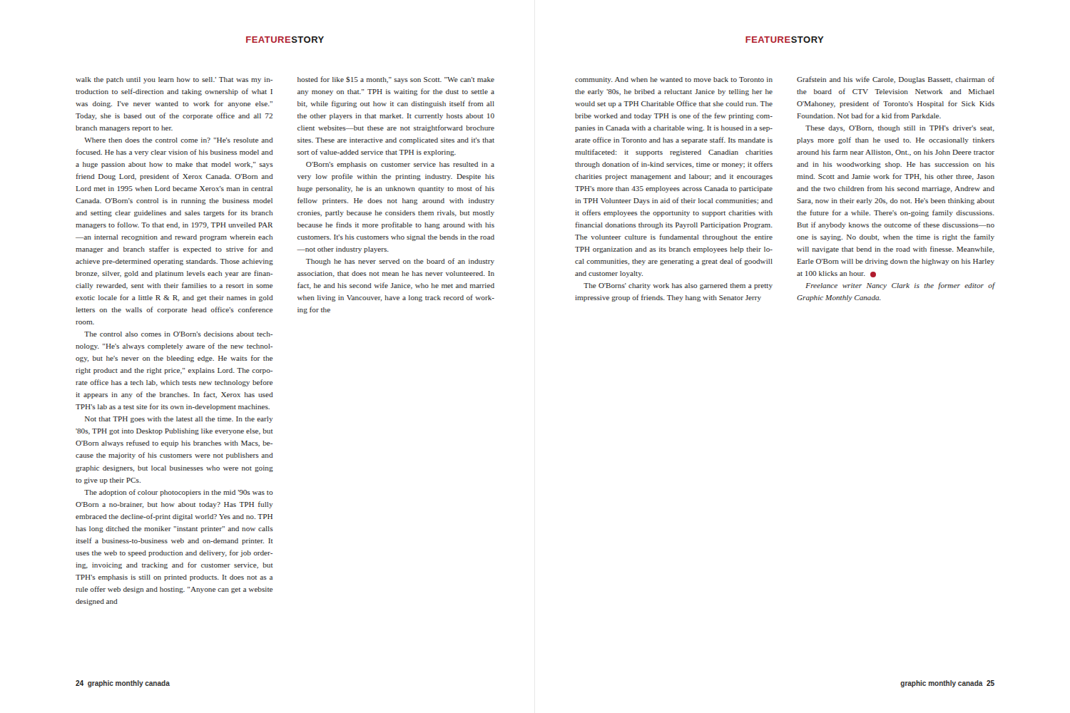FEATURE STORY
walk the patch until you learn how to sell.' That was my introduction to self-direction and taking ownership of what I was doing. I've never wanted to work for anyone else." Today, she is based out of the corporate office and all 72 branch managers report to her.
Where then does the control come in? "He's resolute and focused. He has a very clear vision of his business model and a huge passion about how to make that model work," says friend Doug Lord, president of Xerox Canada. O'Born and Lord met in 1995 when Lord became Xerox's man in central Canada. O'Born's control is in running the business model and setting clear guidelines and sales targets for its branch managers to follow. To that end, in 1979, TPH unveiled PAR—an internal recognition and reward program wherein each manager and branch staffer is expected to strive for and achieve pre-determined operating standards. Those achieving bronze, silver, gold and platinum levels each year are financially rewarded, sent with their families to a resort in some exotic locale for a little R & R, and get their names in gold letters on the walls of corporate head office's conference room.
The control also comes in O'Born's decisions about technology. "He's always completely aware of the new technology, but he's never on the bleeding edge. He waits for the right product and the right price," explains Lord. The corporate office has a tech lab, which tests new technology before it appears in any of the branches. In fact, Xerox has used TPH's lab as a test site for its own in-development machines.
Not that TPH goes with the latest all the time. In the early '80s, TPH got into Desktop Publishing like everyone else, but O'Born always refused to equip his branches with Macs, because the majority of his customers were not publishers and graphic designers, but local businesses who were not going to give up their PCs.
The adoption of colour photocopiers in the mid '90s was to O'Born a no-brainer, but how about today? Has TPH fully embraced the decline-of-print digital world? Yes and no. TPH has long ditched the moniker "instant printer" and now calls itself a business-to-business web and on-demand printer. It uses the web to speed production and delivery, for job ordering, invoicing and tracking and for customer service, but TPH's emphasis is still on printed products. It does not as a rule offer web design and hosting. "Anyone can get a website designed and
hosted for like $15 a month," says son Scott. "We can't make any money on that." TPH is waiting for the dust to settle a bit, while figuring out how it can distinguish itself from all the other players in that market. It currently hosts about 10 client websites—but these are not straightforward brochure sites. These are interactive and complicated sites and it's that sort of value-added service that TPH is exploring.
O'Born's emphasis on customer service has resulted in a very low profile within the printing industry. Despite his huge personality, he is an unknown quantity to most of his fellow printers. He does not hang around with industry cronies, partly because he considers them rivals, but mostly because he finds it more profitable to hang around with his customers. It's his customers who signal the bends in the road—not other industry players.
Though he has never served on the board of an industry association, that does not mean he has never volunteered. In fact, he and his second wife Janice, who he met and married when living in Vancouver, have a long track record of working for the
24 graphic monthly canada
FEATURE STORY
community. And when he wanted to move back to Toronto in the early '80s, he bribed a reluctant Janice by telling her he would set up a TPH Charitable Office that she could run. The bribe worked and today TPH is one of the few printing companies in Canada with a charitable wing. It is housed in a separate office in Toronto and has a separate staff. Its mandate is multifaceted: it supports registered Canadian charities through donation of in-kind services, time or money; it offers charities project management and labour; and it encourages TPH's more than 435 employees across Canada to participate in TPH Volunteer Days in aid of their local communities; and it offers employees the opportunity to support charities with financial donations through its Payroll Participation Program. The volunteer culture is fundamental throughout the entire TPH organization and as its branch employees help their local communities, they are generating a great deal of goodwill and customer loyalty.
The O'Borns' charity work has also garnered them a pretty impressive group of friends. They hang with Senator Jerry
Grafstein and his wife Carole, Douglas Bassett, chairman of the board of CTV Television Network and Michael O'Mahoney, president of Toronto's Hospital for Sick Kids Foundation. Not bad for a kid from Parkdale.
These days, O'Born, though still in TPH's driver's seat, plays more golf than he used to. He occasionally tinkers around his farm near Alliston, Ont., on his John Deere tractor and in his woodworking shop. He has succession on his mind. Scott and Jamie work for TPH, his other three, Jason and the two children from his second marriage, Andrew and Sara, now in their early 20s, do not. He's been thinking about the future for a while. There's on-going family discussions. But if anybody knows the outcome of these discussions—no one is saying. No doubt, when the time is right the family will navigate that bend in the road with finesse. Meanwhile, Earle O'Born will be driving down the highway on his Harley at 100 klicks an hour.
Freelance writer Nancy Clark is the former editor of Graphic Monthly Canada.
graphic monthly canada 25